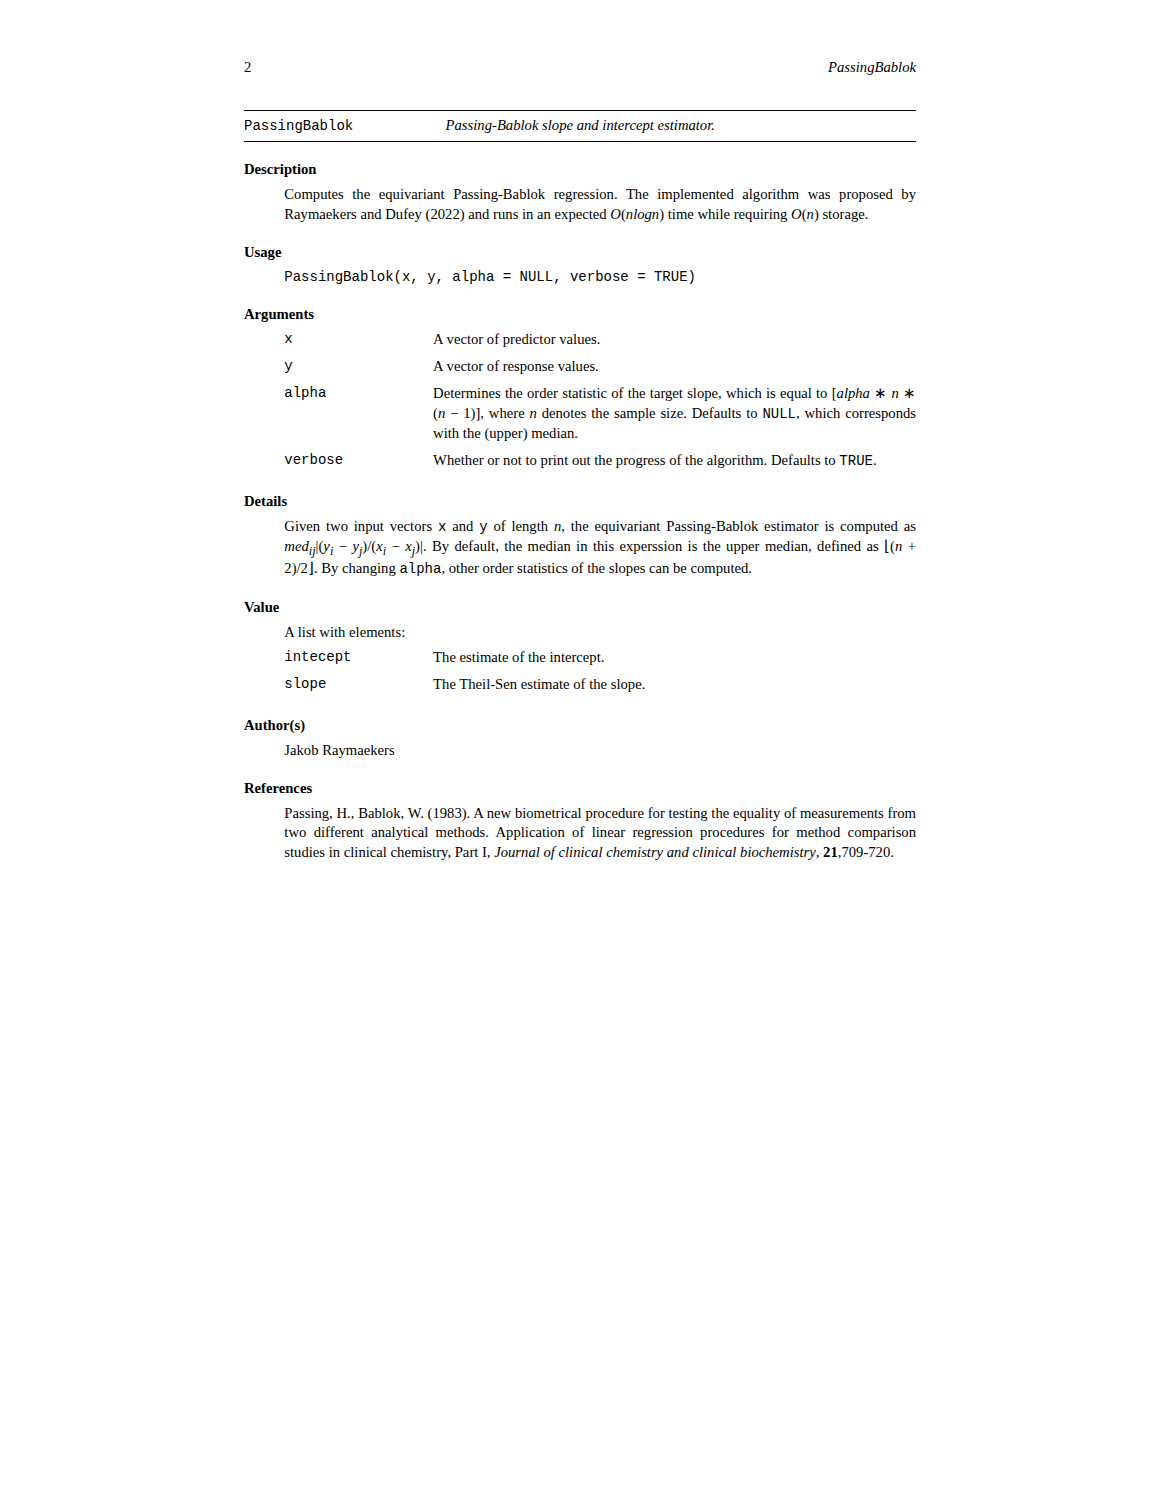2
PassingBablok
PassingBablok
Passing-Bablok slope and intercept estimator.
Description
Computes the equivariant Passing-Bablok regression. The implemented algorithm was proposed by Raymaekers and Dufey (2022) and runs in an expected O(nlogn) time while requiring O(n) storage.
Usage
PassingBablok(x, y, alpha = NULL, verbose = TRUE)
Arguments
x
A vector of predictor values.
y
A vector of response values.
alpha
Determines the order statistic of the target slope, which is equal to [alpha ∗ n ∗ (n − 1)], where n denotes the sample size. Defaults to NULL, which corresponds with the (upper) median.
verbose
Whether or not to print out the progress of the algorithm. Defaults to TRUE.
Details
Given two input vectors x and y of length n, the equivariant Passing-Bablok estimator is computed as medij|(yi − yj)/(xi − xj)|. By default, the median in this experssion is the upper median, defined as ⌊(n + 2)/2⌋. By changing alpha, other order statistics of the slopes can be computed.
Value
A list with elements:
intecept
The estimate of the intercept.
slope
The Theil-Sen estimate of the slope.
Author(s)
Jakob Raymaekers
References
Passing, H., Bablok, W. (1983). A new biometrical procedure for testing the equality of measurements from two different analytical methods. Application of linear regression procedures for method comparison studies in clinical chemistry, Part I, Journal of clinical chemistry and clinical biochemistry, 21,709-720.